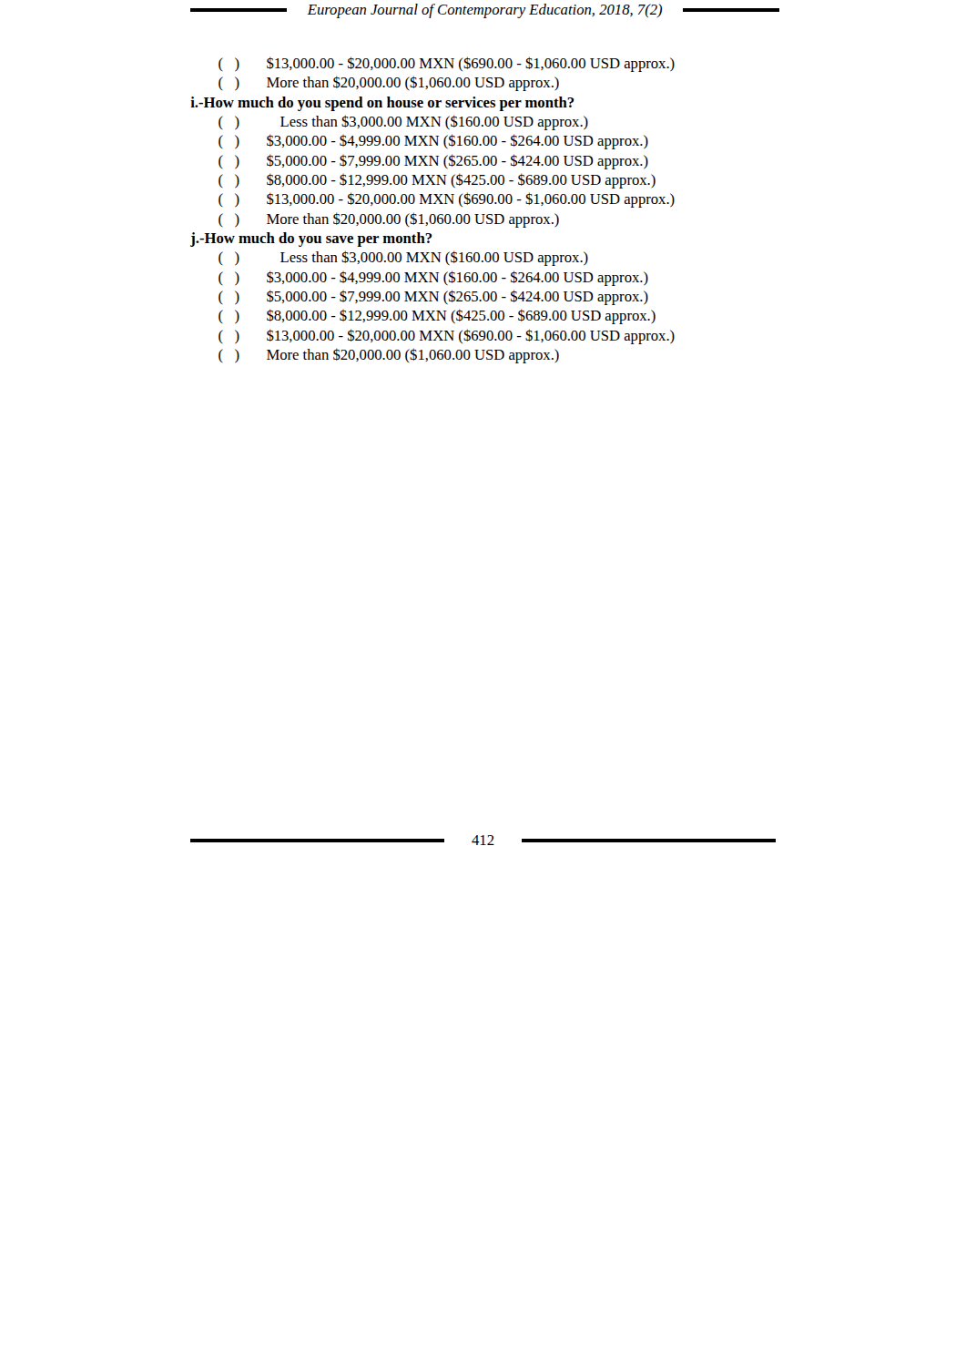European Journal of Contemporary Education, 2018, 7(2)
( )$13,000.00 - $20,000.00 MXN ($690.00 - $1,060.00 USD approx.)
( ) More than $20,000.00 ($1,060.00 USD approx.)
i.-How much do you spend on house or services per month?
( ) Less than $3,000.00 MXN ($160.00 USD approx.)
( )$3,000.00 - $4,999.00 MXN ($160.00 - $264.00 USD approx.)
( )$5,000.00 - $7,999.00 MXN ($265.00 - $424.00 USD approx.)
( )$8,000.00 - $12,999.00 MXN ($425.00 - $689.00 USD approx.)
( )$13,000.00 - $20,000.00 MXN ($690.00 - $1,060.00 USD approx.)
( ) More than $20,000.00 ($1,060.00 USD approx.)
j.-How much do you save per month?
( ) Less than $3,000.00 MXN ($160.00 USD approx.)
( )$3,000.00 - $4,999.00 MXN ($160.00 - $264.00 USD approx.)
( )$5,000.00 - $7,999.00 MXN ($265.00 - $424.00 USD approx.)
( )$8,000.00 - $12,999.00 MXN ($425.00 - $689.00 USD approx.)
( )$13,000.00 - $20,000.00 MXN ($690.00 - $1,060.00 USD approx.)
( ) More than $20,000.00 ($1,060.00 USD approx.)
412